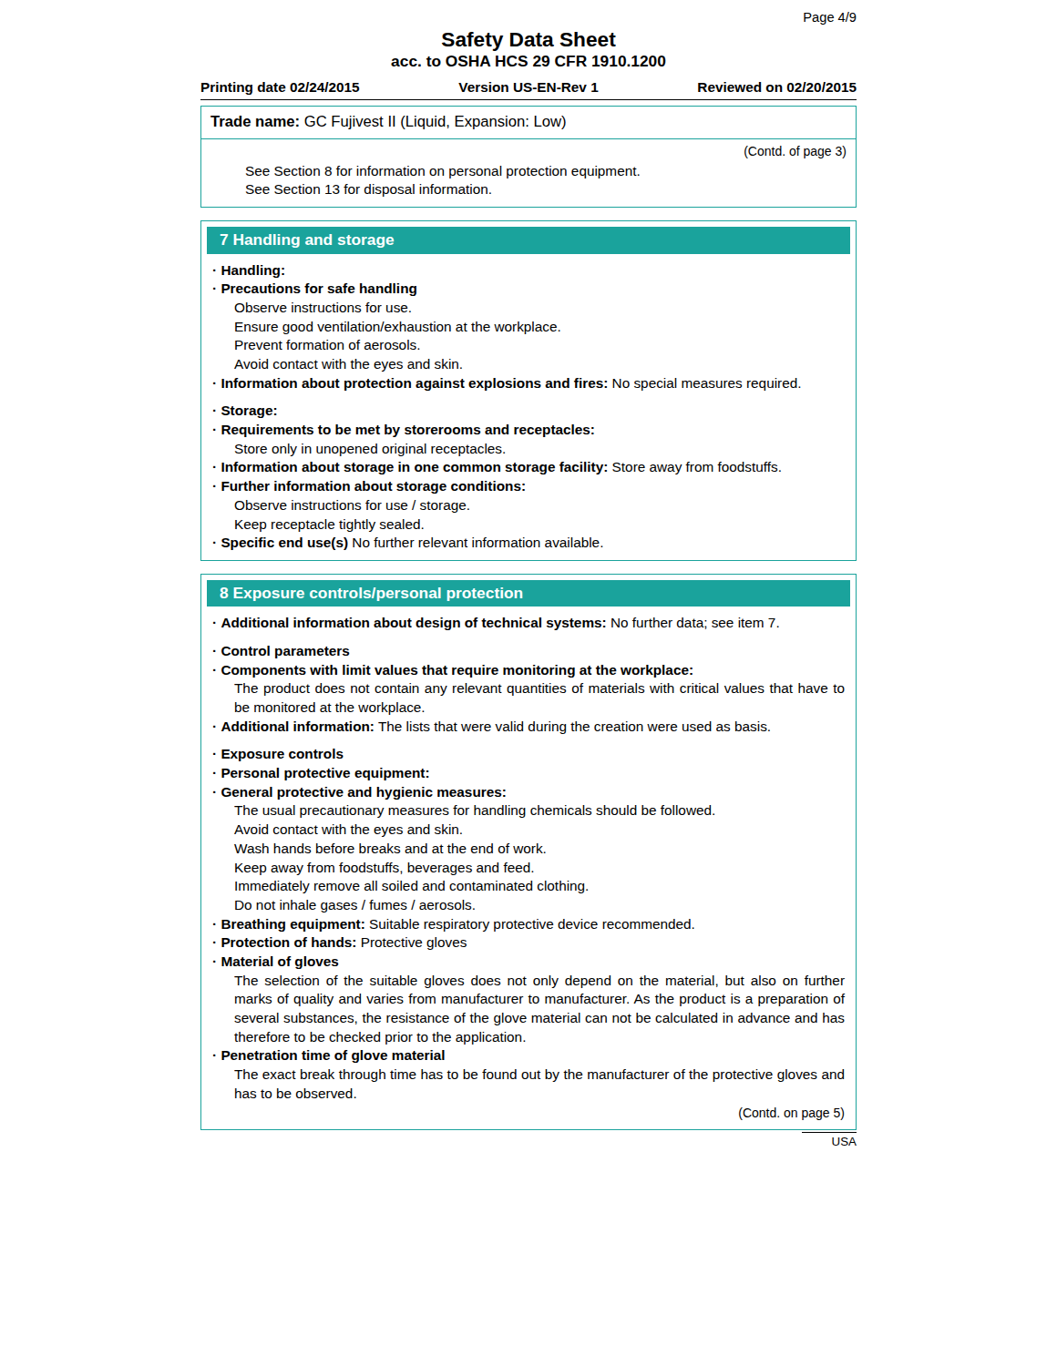Page 4/9
Safety Data Sheet
acc. to OSHA HCS 29 CFR 1910.1200
Printing date 02/24/2015 Version US-EN-Rev 1 Reviewed on 02/20/2015
Trade name: GC Fujivest II (Liquid, Expansion: Low)
(Contd. of page 3)
See Section 8 for information on personal protection equipment.
See Section 13 for disposal information.
7 Handling and storage
· Handling:
· Precautions for safe handling
Observe instructions for use.
Ensure good ventilation/exhaustion at the workplace.
Prevent formation of aerosols.
Avoid contact with the eyes and skin.
· Information about protection against explosions and fires: No special measures required.
· Storage:
· Requirements to be met by storerooms and receptacles:
Store only in unopened original receptacles.
· Information about storage in one common storage facility: Store away from foodstuffs.
· Further information about storage conditions:
Observe instructions for use / storage.
Keep receptacle tightly sealed.
· Specific end use(s) No further relevant information available.
8 Exposure controls/personal protection
· Additional information about design of technical systems: No further data; see item 7.
· Control parameters
· Components with limit values that require monitoring at the workplace:
The product does not contain any relevant quantities of materials with critical values that have to be monitored at the workplace.
· Additional information: The lists that were valid during the creation were used as basis.
· Exposure controls
· Personal protective equipment:
· General protective and hygienic measures:
The usual precautionary measures for handling chemicals should be followed.
Avoid contact with the eyes and skin.
Wash hands before breaks and at the end of work.
Keep away from foodstuffs, beverages and feed.
Immediately remove all soiled and contaminated clothing.
Do not inhale gases / fumes / aerosols.
· Breathing equipment: Suitable respiratory protective device recommended.
· Protection of hands: Protective gloves
· Material of gloves
The selection of the suitable gloves does not only depend on the material, but also on further marks of quality and varies from manufacturer to manufacturer. As the product is a preparation of several substances, the resistance of the glove material can not be calculated in advance and has therefore to be checked prior to the application.
· Penetration time of glove material
The exact break through time has to be found out by the manufacturer of the protective gloves and has to be observed.
(Contd. on page 5)
USA